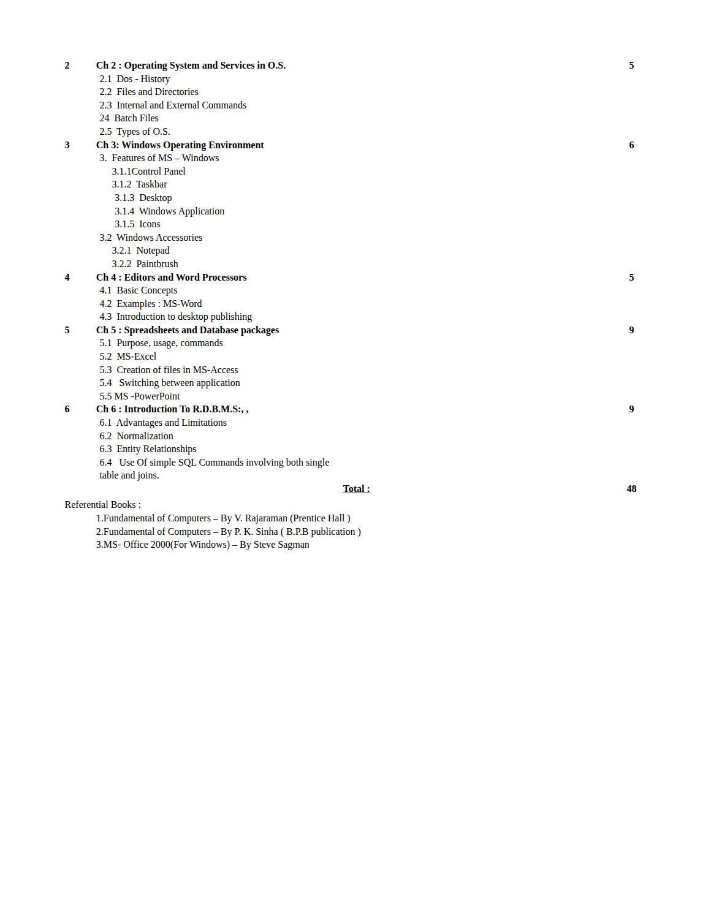| 2 | Ch 2 : Operating System and Services in O.S. 2.1 Dos - History 2.2 Files and Directories 2.3 Internal and External Commands 24 Batch Files 2.5 Types of O.S. | 5 |
| 3 | Ch 3: Windows Operating Environment 3. Features of MS – Windows 3.1.1Control Panel 3.1.2 Taskbar 3.1.3 Desktop 3.1.4 Windows Application 3.1.5 Icons 3.2 Windows Accessories 3.2.1 Notepad 3.2.2 Paintbrush | 6 |
| 4 | Ch 4 : Editors and Word Processors 4.1 Basic Concepts 4.2 Examples : MS-Word 4.3 Introduction to desktop publishing | 5 |
| 5 | Ch 5 : Spreadsheets and Database packages 5.1 Purpose, usage, commands 5.2 MS-Excel 5.3 Creation of files in MS-Access 5.4 Switching between application 5.5 MS -PowerPoint | 9 |
| 6 | Ch 6 : Introduction To R.D.B.M.S:, , 6.1 Advantages and Limitations 6.2 Normalization 6.3 Entity Relationships 6.4 Use Of simple SQL Commands involving both single table and joins. | 9 |
| | Total : | 48 |
Referential Books :
1.Fundamental of Computers – By V. Rajaraman (Prentice Hall )
2.Fundamental of Computers – By P. K. Sinha ( B.P.B publication )
3.MS- Office 2000(For Windows) – By Steve Sagman